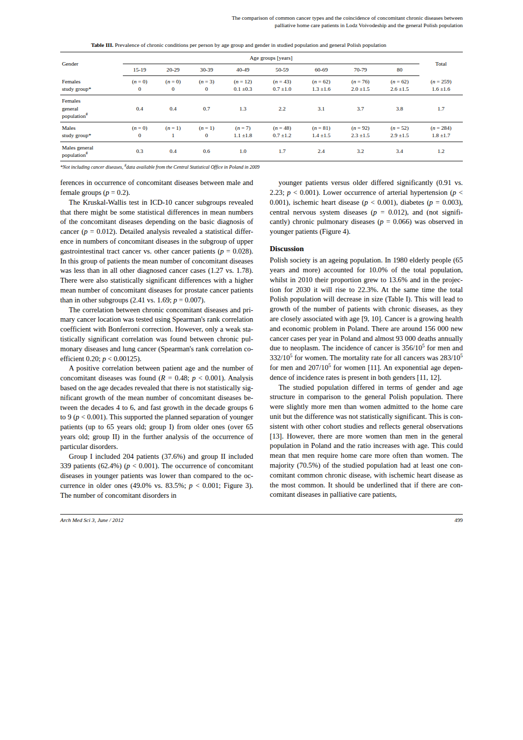The comparison of common cancer types and the coincidence of concomitant chronic diseases between
palliative home care patients in Lodz Voivodeship and the general Polish population
Table III. Prevalence of chronic conditions per person by age group and gender in studied population and general Polish population
| Gender | Age groups [years] | Total |
| --- | --- | --- |
| 15-19 | 20-29 | 30-39 | 40-49 | 50-59 | 60-69 | 70-79 | 80 |
| Females study group* | ( n = 0) 0 | ( n = 0) 0 | ( n = 3) 0 | ( n = 12) 0.1 ±0.3 | ( n = 43) 0.7 ±1.0 | ( n = 62) 1.3 ±1.6 | ( n = 76) 2.0 ±1.5 | ( n = 62) 2.6 ±1.5 | ( n = 259) 1.6 ±1.6 |
| Females general population # | 0.4 | 0.4 | 0.7 | 1.3 | 2.2 | 3.1 | 3.7 | 3.8 | 1.7 |
| Males study group* | ( n = 0) 0 | ( n = 1) 1 | ( n = 1) 0 | ( n = 7) 1.1 ±1.8 | ( n = 48) 0.7 ±1.2 | ( n = 81) 1.4 ±1.5 | ( n = 92) 2.3 ±1.5 | ( n = 52) 2.9 ±1.5 | ( n = 284) 1.8 ±1.7 |
| Males general population # | 0.3 | 0.4 | 0.6 | 1.0 | 1.7 | 2.4 | 3.2 | 3.4 | 1.2 |
*Not including cancer diseases, #data available from the Central Statistical Office in Poland in 2009
ferences in occurrence of concomitant diseases between male and female groups (p = 0.2).
The Kruskal-Wallis test in ICD-10 cancer subgroups revealed that there might be some statistical differences in mean numbers of the concomitant diseases depending on the basic diagnosis of cancer (p = 0.012). Detailed analysis revealed a statistical difference in numbers of concomitant diseases in the subgroup of upper gastrointestinal tract cancer vs. other cancer patients (p = 0.028). In this group of patients the mean number of concomitant diseases was less than in all other diagnosed cancer cases (1.27 vs. 1.78). There were also statistically significant differences with a higher mean number of concomitant diseases for prostate cancer patients than in other subgroups (2.41 vs. 1.69; p = 0.007).
The correlation between chronic concomitant diseases and primary cancer location was tested using Spearman's rank correlation coefficient with Bonferroni correction. However, only a weak statistically significant correlation was found between chronic pulmonary diseases and lung cancer (Spearman's rank correlation coefficient 0.20; p < 0.00125).
A positive correlation between patient age and the number of concomitant diseases was found (R = 0.48; p < 0.001). Analysis based on the age decades revealed that there is not statistically significant growth of the mean number of concomitant diseases between the decades 4 to 6, and fast growth in the decade groups 6 to 9 (p < 0.001). This supported the planned separation of younger patients (up to 65 years old; group I) from older ones (over 65 years old; group II) in the further analysis of the occurrence of particular disorders.
Group I included 204 patients (37.6%) and group II included 339 patients (62.4%) (p < 0.001). The occurrence of concomitant diseases in younger patients was lower than compared to the occurrence in older ones (49.0% vs. 83.5%; p < 0.001; Figure 3). The number of concomitant disorders in
younger patients versus older differed significantly (0.91 vs. 2.23; p < 0.001). Lower occurrence of arterial hypertension (p < 0.001), ischemic heart disease (p < 0.001), diabetes (p = 0.003), central nervous system diseases (p = 0.012), and (not significantly) chronic pulmonary diseases (p = 0.066) was observed in younger patients (Figure 4).
Discussion
Polish society is an ageing population. In 1980 elderly people (65 years and more) accounted for 10.0% of the total population, whilst in 2010 their proportion grew to 13.6% and in the projection for 2030 it will rise to 22.3%. At the same time the total Polish population will decrease in size (Table I). This will lead to growth of the number of patients with chronic diseases, as they are closely associated with age [9, 10]. Cancer is a growing health and economic problem in Poland. There are around 156 000 new cancer cases per year in Poland and almost 93 000 deaths annually due to neoplasm. The incidence of cancer is 356/105 for men and 332/105 for women. The mortality rate for all cancers was 283/105 for men and 207/105 for women [11]. An exponential age dependence of incidence rates is present in both genders [11, 12].
The studied population differed in terms of gender and age structure in comparison to the general Polish population. There were slightly more men than women admitted to the home care unit but the difference was not statistically significant. This is consistent with other cohort studies and reflects general observations [13]. However, there are more women than men in the general population in Poland and the ratio increases with age. This could mean that men require home care more often than women. The majority (70.5%) of the studied population had at least one concomitant common chronic disease, with ischemic heart disease as the most common. It should be underlined that if there are concomitant diseases in palliative care patients,
Arch Med Sci 3, June / 2012 499